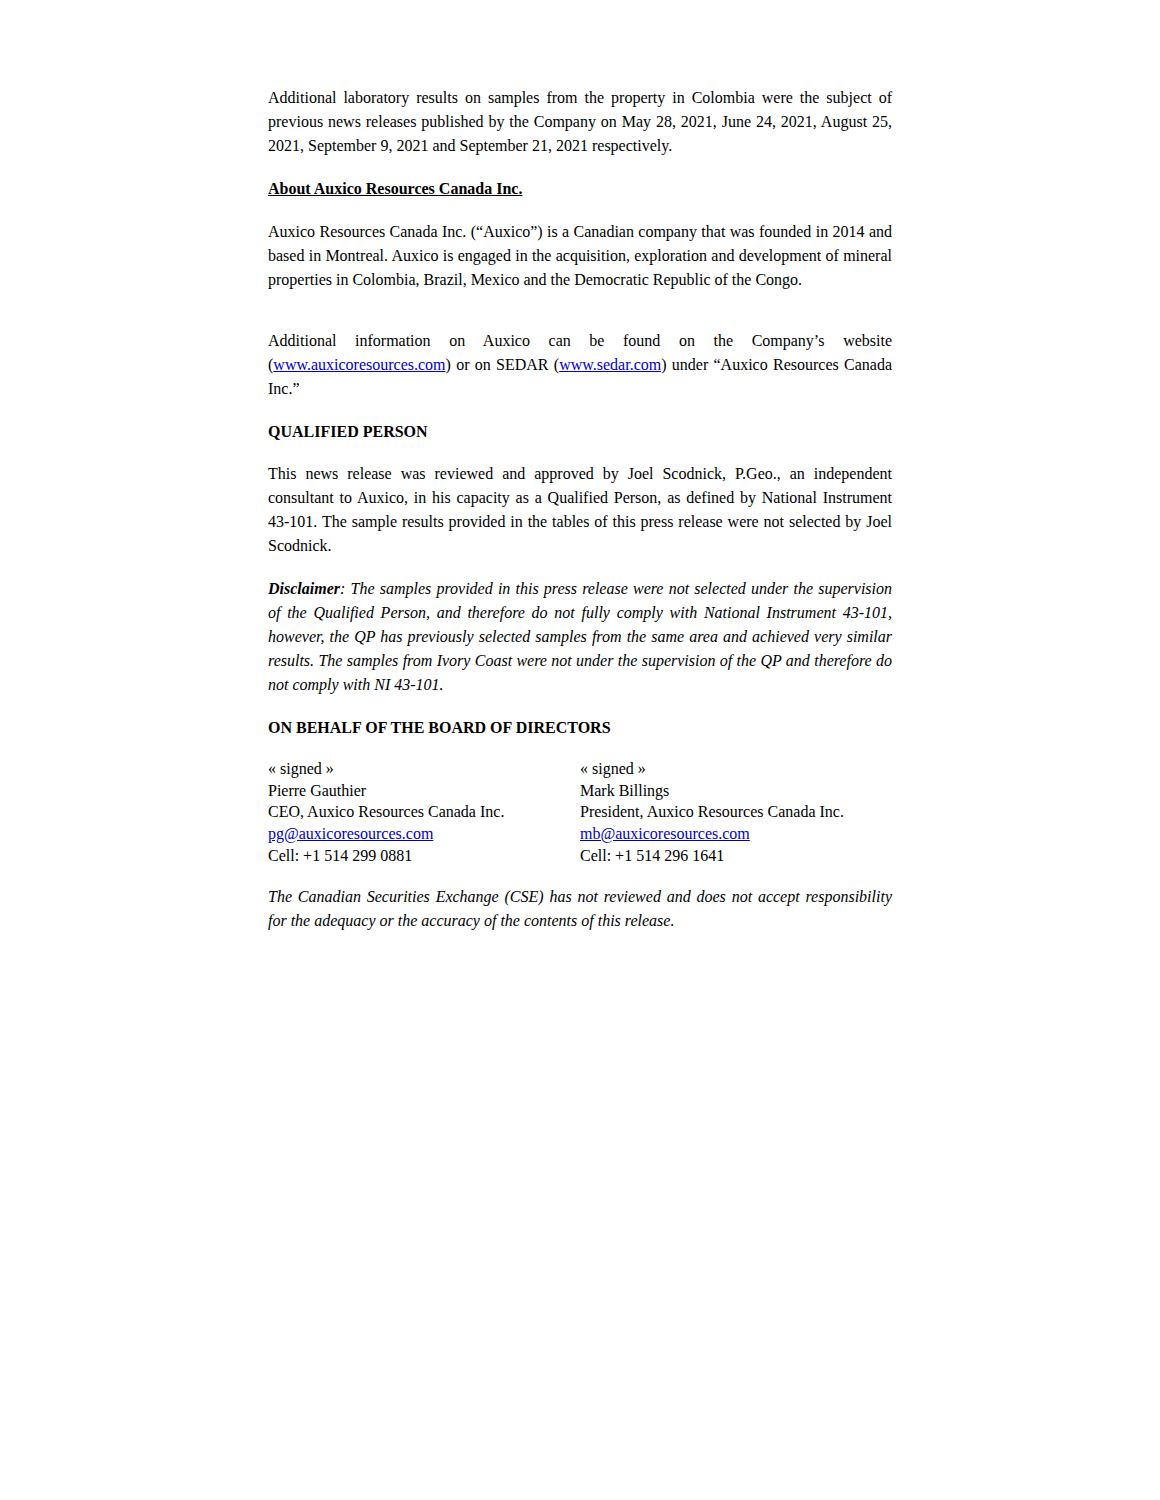Additional laboratory results on samples from the property in Colombia were the subject of previous news releases published by the Company on May 28, 2021, June 24, 2021, August 25, 2021, September 9, 2021 and September 21, 2021 respectively.
About Auxico Resources Canada Inc.
Auxico Resources Canada Inc. (“Auxico”) is a Canadian company that was founded in 2014 and based in Montreal. Auxico is engaged in the acquisition, exploration and development of mineral properties in Colombia, Brazil, Mexico and the Democratic Republic of the Congo.
Additional information on Auxico can be found on the Company’s website (www.auxicoresources.com) or on SEDAR (www.sedar.com) under “Auxico Resources Canada Inc.”
Qualified Person
This news release was reviewed and approved by Joel Scodnick, P.Geo., an independent consultant to Auxico, in his capacity as a Qualified Person, as defined by National Instrument 43-101. The sample results provided in the tables of this press release were not selected by Joel Scodnick.
Disclaimer: The samples provided in this press release were not selected under the supervision of the Qualified Person, and therefore do not fully comply with National Instrument 43-101, however, the QP has previously selected samples from the same area and achieved very similar results. The samples from Ivory Coast were not under the supervision of the QP and therefore do not comply with NI 43-101.
ON BEHALF OF THE BOARD OF DIRECTORS
| « signed » | « signed » |
| Pierre Gauthier CEO, Auxico Resources Canada Inc. pg@auxicoresources.com Cell: +1 514 299 0881 | Mark Billings President, Auxico Resources Canada Inc. mb@auxicoresources.com Cell: +1 514 296 1641 |
The Canadian Securities Exchange (CSE) has not reviewed and does not accept responsibility for the adequacy or the accuracy of the contents of this release.